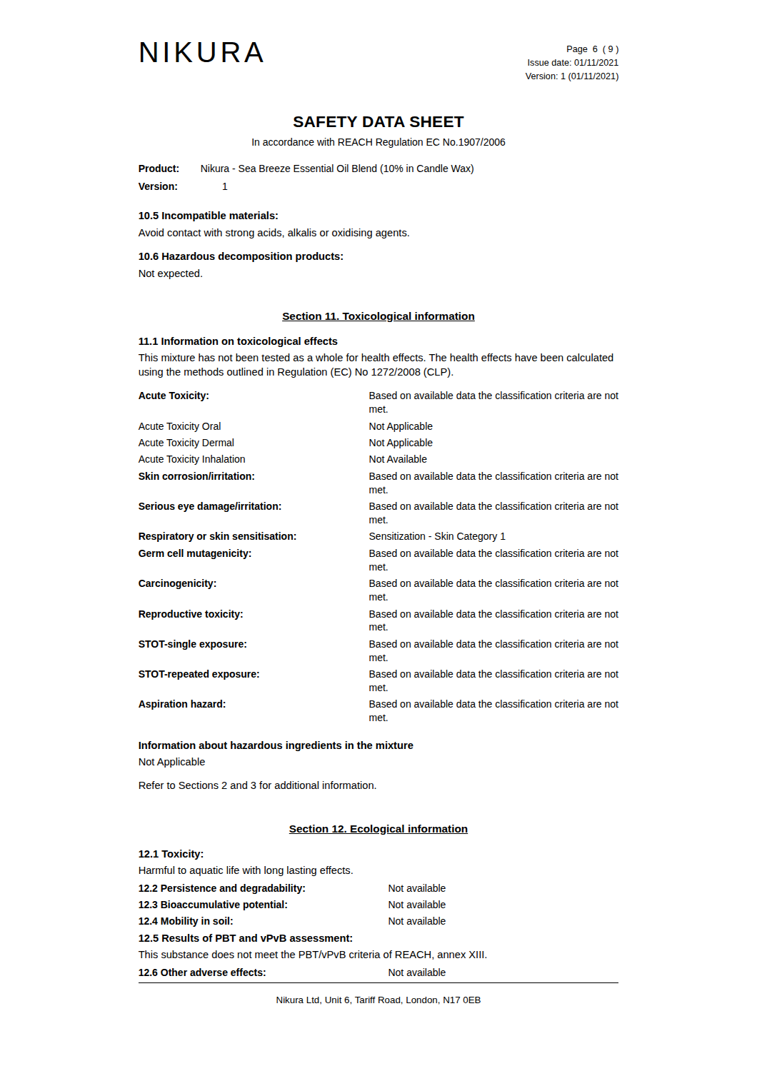NIKURA
Page 6 ( 9 )
Issue date: 01/11/2021
Version: 1 (01/11/2021)
SAFETY DATA SHEET
In accordance with REACH Regulation EC No.1907/2006
Product: Nikura - Sea Breeze Essential Oil Blend (10% in Candle Wax)
Version: 1
10.5 Incompatible materials:
Avoid contact with strong acids, alkalis or oxidising agents.
10.6 Hazardous decomposition products:
Not expected.
Section 11. Toxicological information
11.1 Information on toxicological effects
This mixture has not been tested as a whole for health effects. The health effects have been calculated using the methods outlined in Regulation (EC) No 1272/2008 (CLP).
| Acute Toxicity: | Based on available data the classification criteria are not met. |
| Acute Toxicity Oral | Not Applicable |
| Acute Toxicity Dermal | Not Applicable |
| Acute Toxicity Inhalation | Not Available |
| Skin corrosion/irritation: | Based on available data the classification criteria are not met. |
| Serious eye damage/irritation: | Based on available data the classification criteria are not met. |
| Respiratory or skin sensitisation: | Sensitization - Skin Category 1 |
| Germ cell mutagenicity: | Based on available data the classification criteria are not met. |
| Carcinogenicity: | Based on available data the classification criteria are not met. |
| Reproductive toxicity: | Based on available data the classification criteria are not met. |
| STOT-single exposure: | Based on available data the classification criteria are not met. |
| STOT-repeated exposure: | Based on available data the classification criteria are not met. |
| Aspiration hazard: | Based on available data the classification criteria are not met. |
Information about hazardous ingredients in the mixture
Not Applicable
Refer to Sections 2 and 3 for additional information.
Section 12. Ecological information
12.1 Toxicity:
Harmful to aquatic life with long lasting effects.
| 12.2 Persistence and degradability: | Not available |
| 12.3 Bioaccumulative potential: | Not available |
| 12.4 Mobility in soil: | Not available |
12.5 Results of PBT and vPvB assessment:
This substance does not meet the PBT/vPvB criteria of REACH, annex XIII.
| 12.6 Other adverse effects: | Not available |
Nikura Ltd, Unit 6, Tariff Road, London, N17 0EB